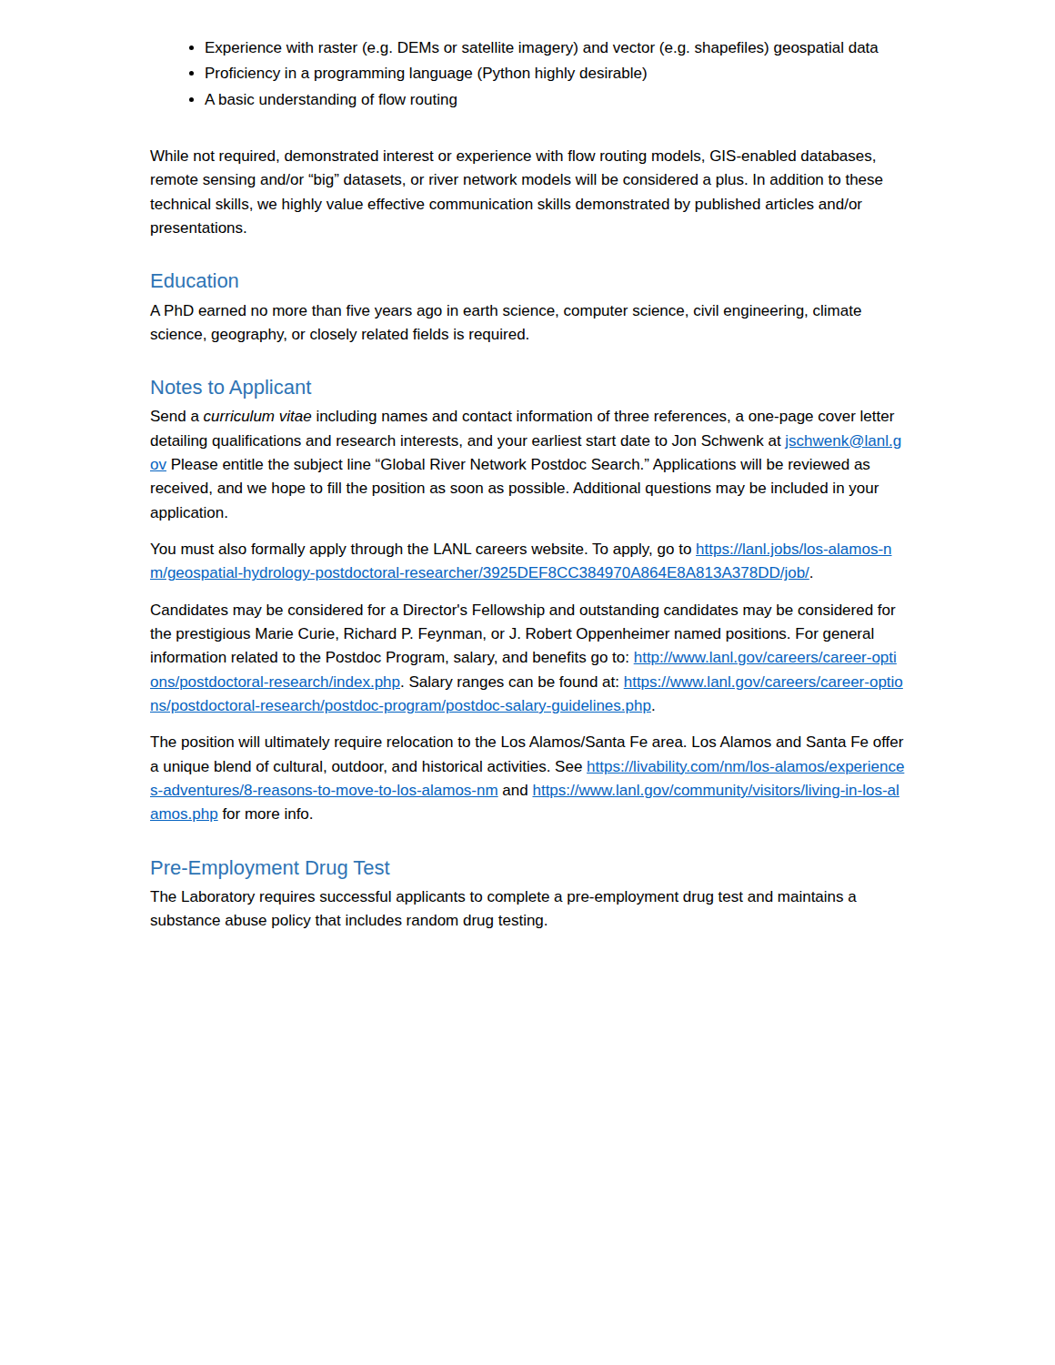Experience with raster (e.g. DEMs or satellite imagery) and vector (e.g. shapefiles) geospatial data
Proficiency in a programming language (Python highly desirable)
A basic understanding of flow routing
While not required, demonstrated interest or experience with flow routing models, GIS-enabled databases, remote sensing and/or “big” datasets, or river network models will be considered a plus. In addition to these technical skills, we highly value effective communication skills demonstrated by published articles and/or presentations.
Education
A PhD earned no more than five years ago in earth science, computer science, civil engineering, climate science, geography, or closely related fields is required.
Notes to Applicant
Send a curriculum vitae including names and contact information of three references, a one-page cover letter detailing qualifications and research interests, and your earliest start date to Jon Schwenk at jschwenk@lanl.gov Please entitle the subject line “Global River Network Postdoc Search.” Applications will be reviewed as received, and we hope to fill the position as soon as possible. Additional questions may be included in your application.
You must also formally apply through the LANL careers website. To apply, go to https://lanl.jobs/los-alamos-nm/geospatial-hydrology-postdoctoral-researcher/3925DEF8CC384970A864E8A813A378DD/job/.
Candidates may be considered for a Director's Fellowship and outstanding candidates may be considered for the prestigious Marie Curie, Richard P. Feynman, or J. Robert Oppenheimer named positions. For general information related to the Postdoc Program, salary, and benefits go to: http://www.lanl.gov/careers/career-options/postdoctoral-research/index.php. Salary ranges can be found at: https://www.lanl.gov/careers/career-options/postdoctoral-research/postdoc-program/postdoc-salary-guidelines.php.
The position will ultimately require relocation to the Los Alamos/Santa Fe area. Los Alamos and Santa Fe offer a unique blend of cultural, outdoor, and historical activities. See https://livability.com/nm/los-alamos/experiences-adventures/8-reasons-to-move-to-los-alamos-nm and https://www.lanl.gov/community/visitors/living-in-los-alamos.php for more info.
Pre-Employment Drug Test
The Laboratory requires successful applicants to complete a pre-employment drug test and maintains a substance abuse policy that includes random drug testing.